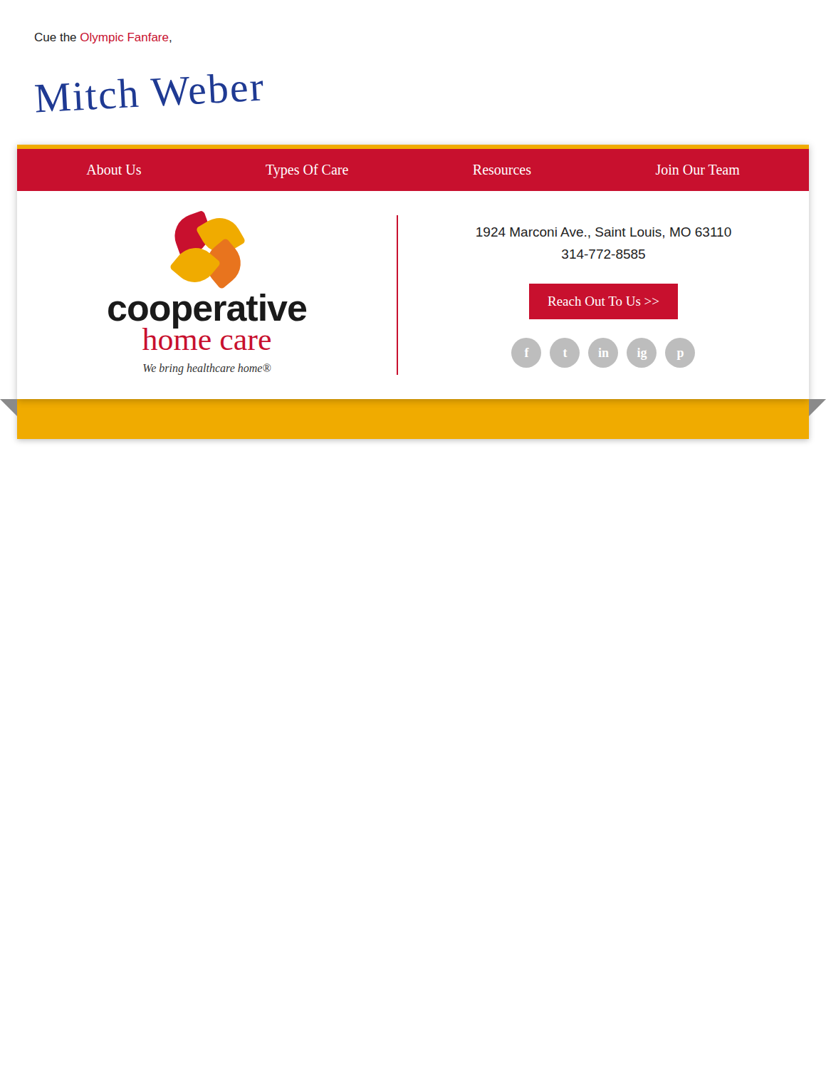Cue the Olympic Fanfare,
Mitch Weber
About Us Types Of Care Resources Join Our Team
cooperative
home care
We bring healthcare home®
1924 Marconi Ave., Saint Louis, MO 63110
314-772-8585
Reach Out To Us >>
f t in ig p